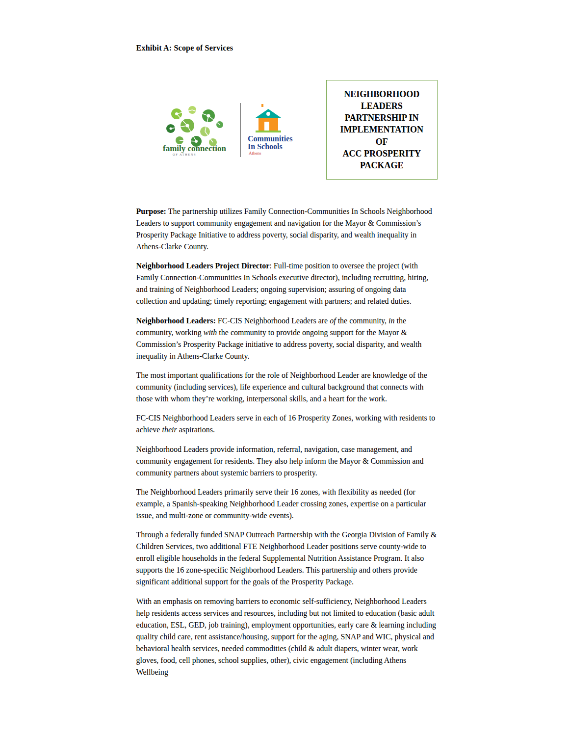Exhibit A: Scope of Services
family connection OF ATHENS
Communities In Schools Athens
NEIGHBORHOOD LEADERS
PARTNERSHIP IN IMPLEMENTATION OF
ACC PROSPERITY PACKAGE
Purpose: The partnership utilizes Family Connection-Communities In Schools Neighborhood Leaders to support community engagement and navigation for the Mayor & Commission’s Prosperity Package Initiative to address poverty, social disparity, and wealth inequality in Athens-Clarke County.
Neighborhood Leaders Project Director: Full-time position to oversee the project (with Family Connection-Communities In Schools executive director), including recruiting, hiring, and training of Neighborhood Leaders; ongoing supervision; assuring of ongoing data collection and updating; timely reporting; engagement with partners; and related duties.
Neighborhood Leaders: FC-CIS Neighborhood Leaders are of the community, in the community, working with the community to provide ongoing support for the Mayor & Commission’s Prosperity Package initiative to address poverty, social disparity, and wealth inequality in Athens-Clarke County.
The most important qualifications for the role of Neighborhood Leader are knowledge of the community (including services), life experience and cultural background that connects with those with whom they’re working, interpersonal skills, and a heart for the work.
FC-CIS Neighborhood Leaders serve in each of 16 Prosperity Zones, working with residents to achieve their aspirations.
Neighborhood Leaders provide information, referral, navigation, case management, and community engagement for residents. They also help inform the Mayor & Commission and community partners about systemic barriers to prosperity.
The Neighborhood Leaders primarily serve their 16 zones, with flexibility as needed (for example, a Spanish-speaking Neighborhood Leader crossing zones, expertise on a particular issue, and multi-zone or community-wide events).
Through a federally funded SNAP Outreach Partnership with the Georgia Division of Family & Children Services, two additional FTE Neighborhood Leader positions serve county-wide to enroll eligible households in the federal Supplemental Nutrition Assistance Program. It also supports the 16 zone-specific Neighborhood Leaders. This partnership and others provide significant additional support for the goals of the Prosperity Package.
With an emphasis on removing barriers to economic self-sufficiency, Neighborhood Leaders help residents access services and resources, including but not limited to education (basic adult education, ESL, GED, job training), employment opportunities, early care & learning including quality child care, rent assistance/housing, support for the aging, SNAP and WIC, physical and behavioral health services, needed commodities (child & adult diapers, winter wear, work gloves, food, cell phones, school supplies, other), civic engagement (including Athens Wellbeing